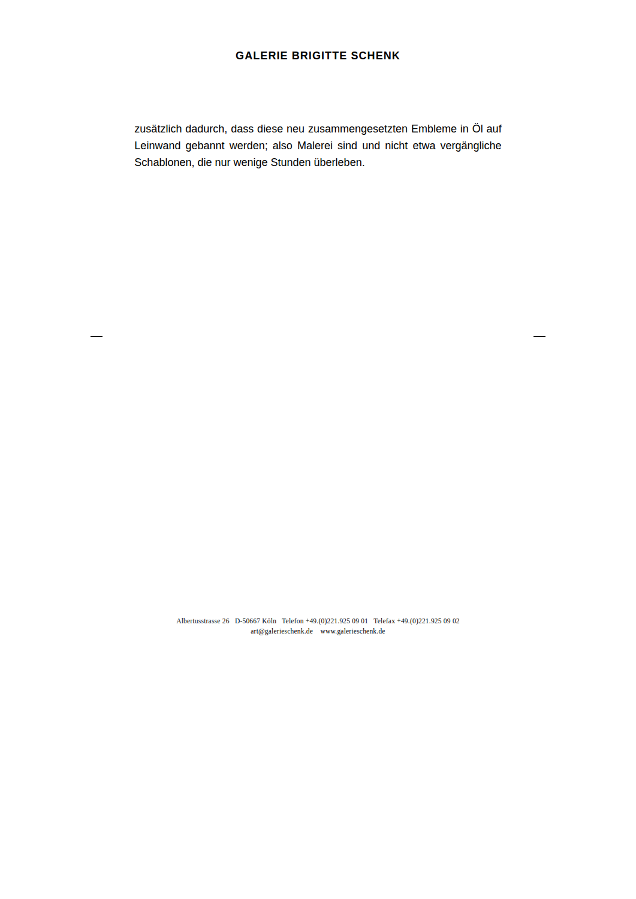GALERIE BRIGITTE SCHENK
zusätzlich dadurch, dass diese neu zusammengesetzten Embleme in Öl auf Leinwand gebannt werden; also Malerei sind und nicht etwa vergängliche Schablonen, die nur wenige Stunden überleben.
Albertusstrasse 26 D-50667 Köln Telefon +49.(0)221.925 09 01 Telefax +49.(0)221.925 09 02
art@galerieschenk.de www.galerieschenk.de